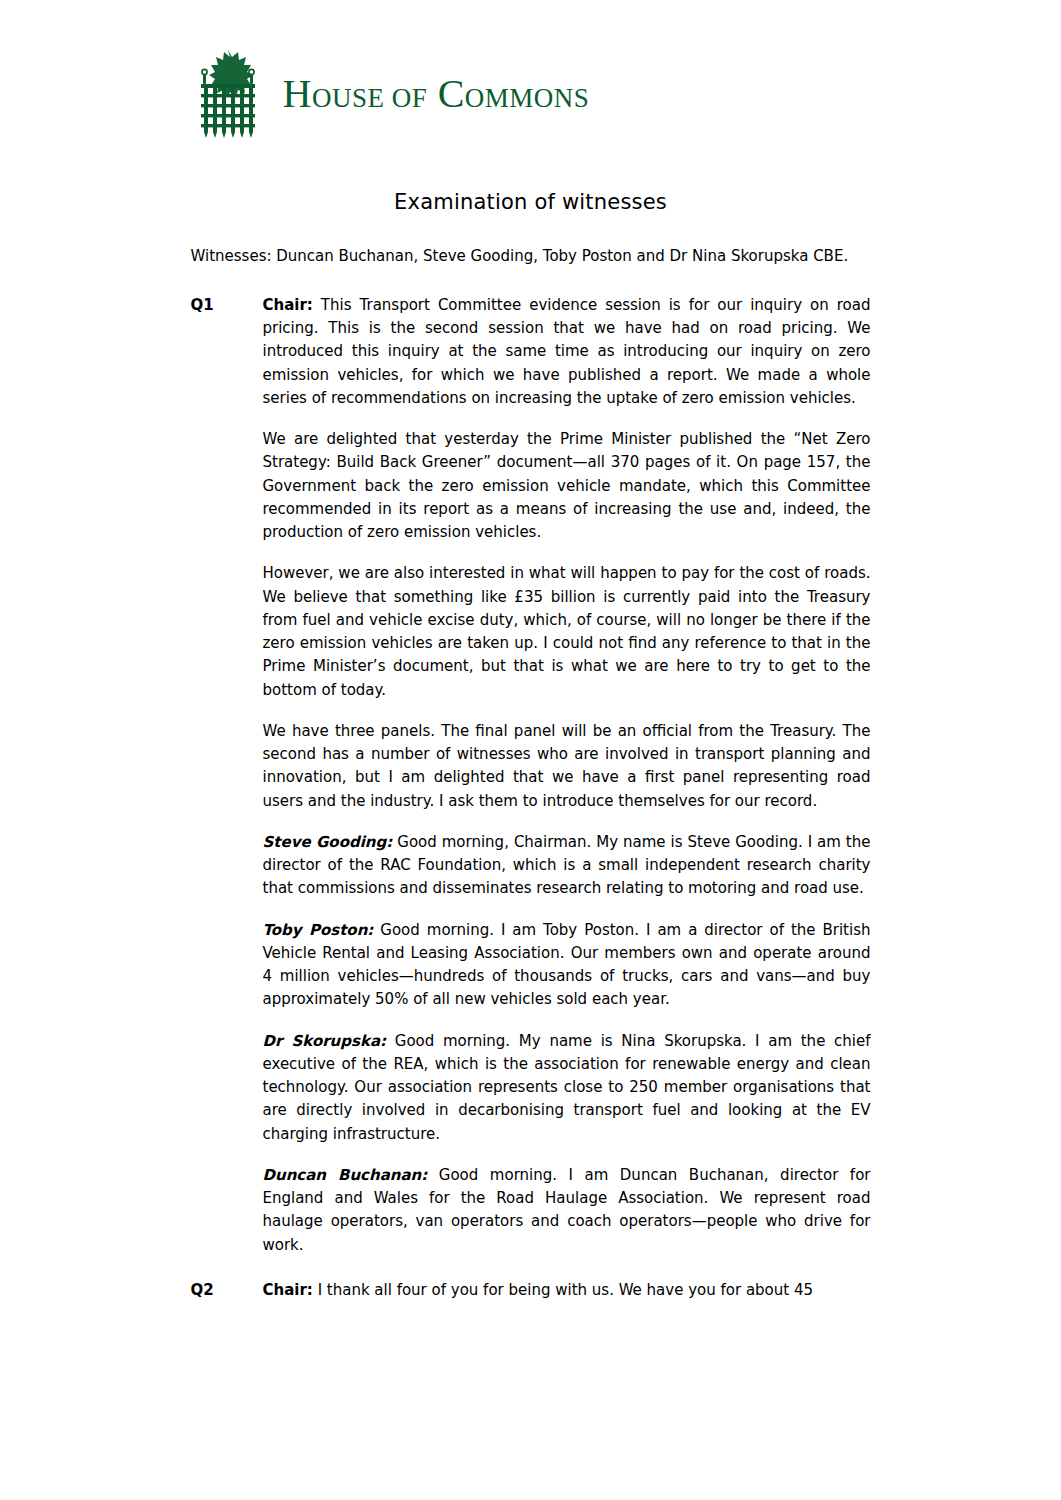HOUSE OF COMMONS
Examination of witnesses
Witnesses: Duncan Buchanan, Steve Gooding, Toby Poston and Dr Nina Skorupska CBE.
Q1
Chair: This Transport Committee evidence session is for our inquiry on road pricing. This is the second session that we have had on road pricing. We introduced this inquiry at the same time as introducing our inquiry on zero emission vehicles, for which we have published a report. We made a whole series of recommendations on increasing the uptake of zero emission vehicles.
We are delighted that yesterday the Prime Minister published the “Net Zero Strategy: Build Back Greener” document—all 370 pages of it. On page 157, the Government back the zero emission vehicle mandate, which this Committee recommended in its report as a means of increasing the use and, indeed, the production of zero emission vehicles.
However, we are also interested in what will happen to pay for the cost of roads. We believe that something like £35 billion is currently paid into the Treasury from fuel and vehicle excise duty, which, of course, will no longer be there if the zero emission vehicles are taken up. I could not find any reference to that in the Prime Minister’s document, but that is what we are here to try to get to the bottom of today.
We have three panels. The final panel will be an official from the Treasury. The second has a number of witnesses who are involved in transport planning and innovation, but I am delighted that we have a first panel representing road users and the industry. I ask them to introduce themselves for our record.
Steve Gooding: Good morning, Chairman. My name is Steve Gooding. I am the director of the RAC Foundation, which is a small independent research charity that commissions and disseminates research relating to motoring and road use.
Toby Poston: Good morning. I am Toby Poston. I am a director of the British Vehicle Rental and Leasing Association. Our members own and operate around 4 million vehicles—hundreds of thousands of trucks, cars and vans—and buy approximately 50% of all new vehicles sold each year.
Dr Skorupska: Good morning. My name is Nina Skorupska. I am the chief executive of the REA, which is the association for renewable energy and clean technology. Our association represents close to 250 member organisations that are directly involved in decarbonising transport fuel and looking at the EV charging infrastructure.
Duncan Buchanan: Good morning. I am Duncan Buchanan, director for England and Wales for the Road Haulage Association. We represent road haulage operators, van operators and coach operators—people who drive for work.
Q2
Chair: I thank all four of you for being with us. We have you for about 45